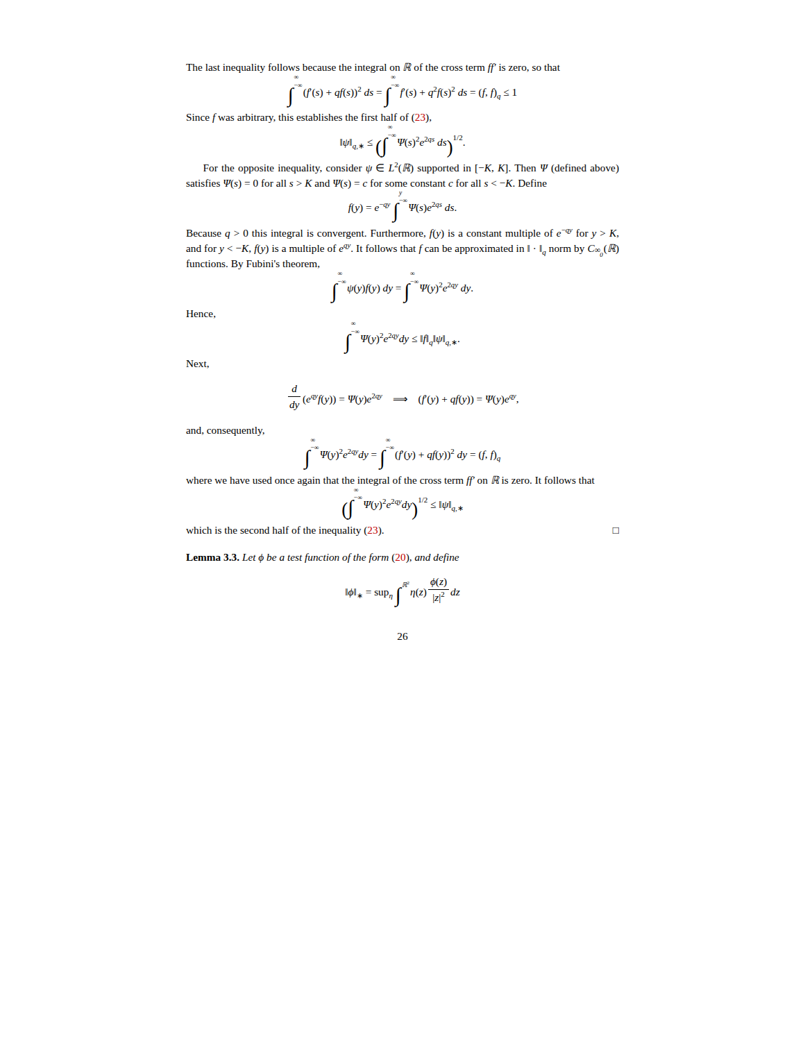The last inequality follows because the integral on ℝ of the cross term ff′ is zero, so that
∫∞−∞(f′(s) + qf(s))2 ds = ∫∞−∞f′(s) + q2f(s)2 ds = (f, f)q ≤ 1
Since f was arbitrary, this establishes the first half of (23),
‖ψ‖q,∗ ≤ (∫∞−∞Ψ(s)2e 2qs ds) 1/2.
For the opposite inequality, consider ψ ∈ L2(ℝ) supported in [−K, K]. Then Ψ (defined above) satisfies Ψ(s) = 0 for all s > K and Ψ(s) = c for some constant c for all s < −K. Define
f(y) = e−qy ∫y−∞Ψ(s)e 2qs ds.
Because q > 0 this integral is convergent. Furthermore, f(y) is a constant multiple of e−qy for y > K, and for y < −K, f(y) is a multiple of eqy. It follows that f can be approximated in ‖ · ‖q norm by C∞0(ℝ) functions. By Fubini's theorem,
∫∞−∞ψ(y)f(y) dy = ∫∞−∞Ψ(y)2e 2qy dy.
Hence,
∫∞−∞Ψ(y)2e 2qy dy ≤ ‖f‖q‖ψ‖q,∗.
Next,
ddy(eqy f(y)) = Ψ(y)e 2qy ⟹ (f′(y) + qf(y)) = Ψ(y)eqy,
and, consequently,
∫∞−∞Ψ(y)2e 2qy dy = ∫∞−∞(f′(y) + qf(y))2 dy = (f, f)q
where we have used once again that the integral of the cross term ff′ on ℝ is zero. It follows that
(∫∞−∞Ψ(y)2e 2qy dy) 1/2 ≤ ‖ψ‖q,∗
which is the second half of the inequality (23). □
Lemma 3.3. Let ϕ be a test function of the form (20), and define
‖ϕ‖∗ = supη ∫ℝ2 η(z)ϕ(z)|z|2 dz
26